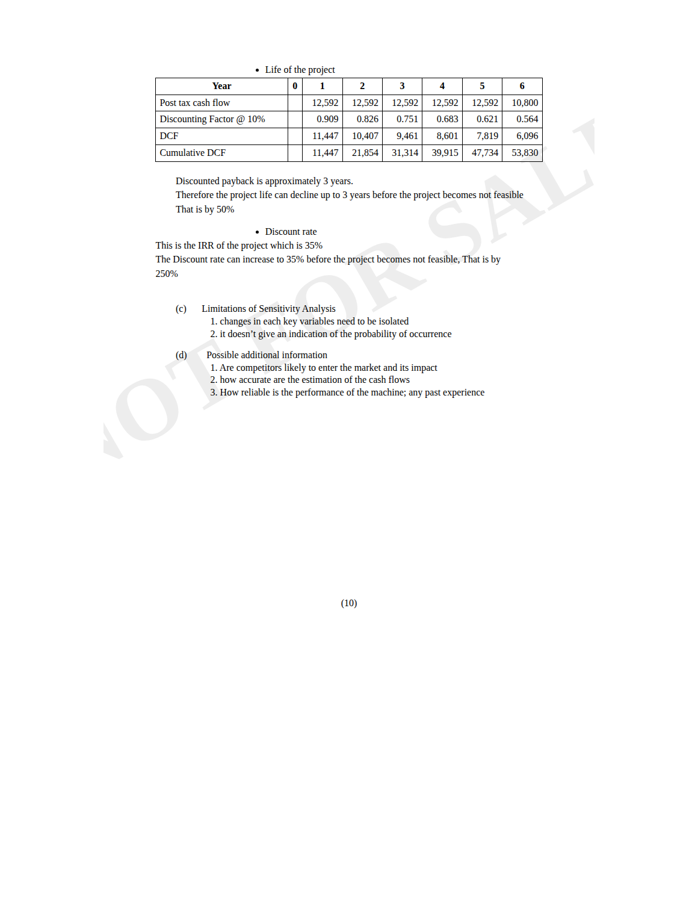NOT FOR SALE
Life of the project
| Year | 0 | 1 | 2 | 3 | 4 | 5 | 6 |
| --- | --- | --- | --- | --- | --- | --- | --- |
| Post tax cash flow | | 12,592 | 12,592 | 12,592 | 12,592 | 12,592 | 10,800 |
| Discounting Factor @ 10% | | 0.909 | 0.826 | 0.751 | 0.683 | 0.621 | 0.564 |
| DCF | | 11,447 | 10,407 | 9,461 | 8,601 | 7,819 | 6,096 |
| Cumulative DCF | | 11,447 | 21,854 | 31,314 | 39,915 | 47,734 | 53,830 |
Discounted payback is approximately 3 years.
Therefore the project life can decline up to 3 years before the project becomes not feasible
That is by 50%
Discount rate
This is the IRR of the project which is 35%
The Discount rate can increase to 35% before the project becomes not feasible, That is by
250%
(c) Limitations of Sensitivity Analysis
1. changes in each key variables need to be isolated
2. it doesn’t give an indication of the probability of occurrence
(d) Possible additional information
1. Are competitors likely to enter the market and its impact
2. how accurate are the estimation of the cash flows
3. How reliable is the performance of the machine; any past experience
(10)